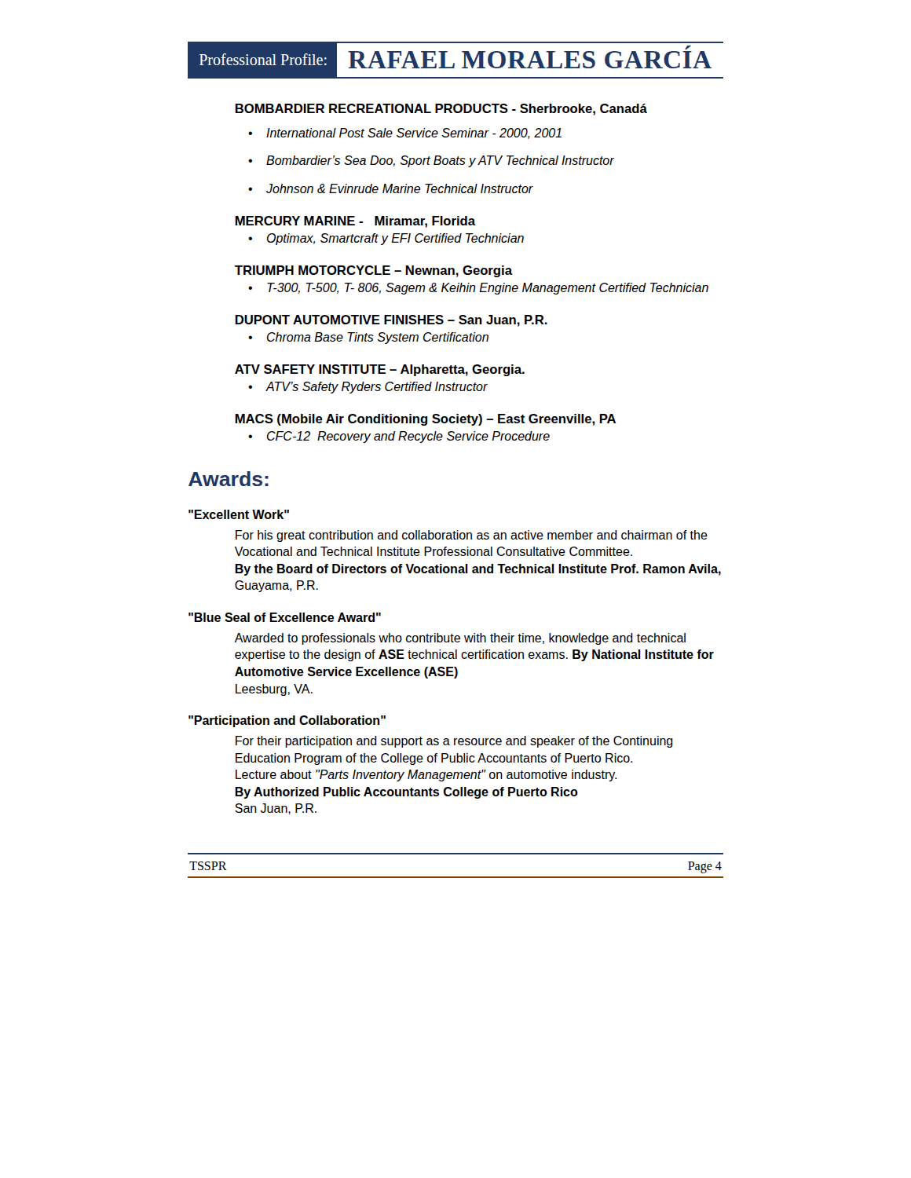Professional Profile:
RAFAEL MORALES GARCÍA
BOMBARDIER RECREATIONAL PRODUCTS - Sherbrooke, Canadá
International Post Sale Service Seminar - 2000, 2001
Bombardier’s Sea Doo, Sport Boats y ATV Technical Instructor
Johnson & Evinrude Marine Technical Instructor
MERCURY MARINE - Miramar, Florida
Optimax, Smartcraft y EFI Certified Technician
TRIUMPH MOTORCYCLE – Newnan, Georgia
T-300, T-500, T- 806, Sagem & Keihin Engine Management Certified Technician
DUPONT AUTOMOTIVE FINISHES – San Juan, P.R.
Chroma Base Tints System Certification
ATV SAFETY INSTITUTE – Alpharetta, Georgia.
ATV’s Safety Ryders Certified Instructor
MACS (Mobile Air Conditioning Society) – East Greenville, PA
CFC-12 Recovery and Recycle Service Procedure
Awards:
"Excellent Work"
For his great contribution and collaboration as an active member and chairman of the Vocational and Technical Institute Professional Consultative Committee.
By the Board of Directors of Vocational and Technical Institute Prof. Ramon Avila, Guayama, P.R.
"Blue Seal of Excellence Award"
Awarded to professionals who contribute with their time, knowledge and technical expertise to the design of ASE technical certification exams. By National Institute for Automotive Service Excellence (ASE)
Leesburg, VA.
"Participation and Collaboration"
For their participation and support as a resource and speaker of the Continuing Education Program of the College of Public Accountants of Puerto Rico.
Lecture about "Parts Inventory Management" on automotive industry.
By Authorized Public Accountants College of Puerto Rico
San Juan, P.R.
TSSPR
Page 4